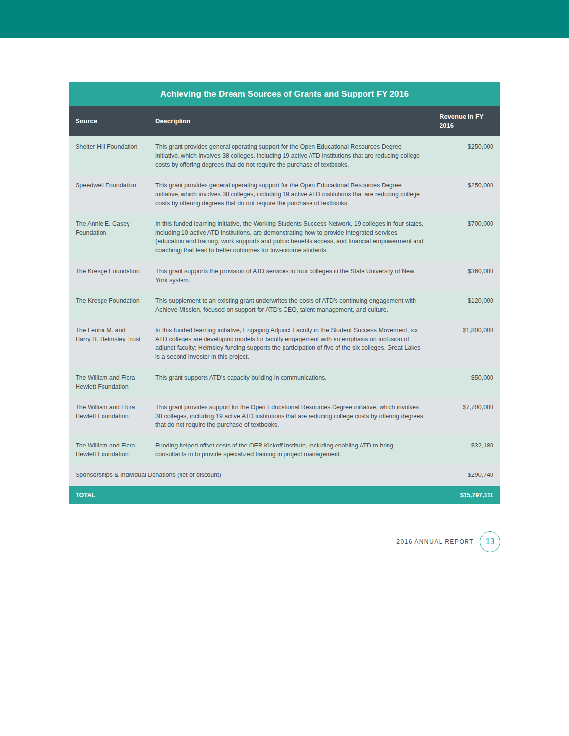Achieving the Dream Sources of Grants and Support FY 2016
| Source | Description | Revenue in FY 2016 |
| --- | --- | --- |
| Shelter Hill Foundation | This grant provides general operating support for the Open Educational Resources Degree initiative, which involves 38 colleges, including 19 active ATD institutions that are reducing college costs by offering degrees that do not require the purchase of textbooks. | $250,000 |
| Speedwell Foundation | This grant provides general operating support for the Open Educational Resources Degree initiative, which involves 38 colleges, including 19 active ATD institutions that are reducing college costs by offering degrees that do not require the purchase of textbooks. | $250,000 |
| The Annie E. Casey Foundation | In this funded learning initiative, the Working Students Success Network, 19 colleges in four states, including 10 active ATD institutions, are demonstrating how to provide integrated services (education and training, work supports and public benefits access, and financial empowerment and coaching) that lead to better outcomes for low-income students. | $700,000 |
| The Kresge Foundation | This grant supports the provision of ATD services to four colleges in the State University of New York system. | $360,000 |
| The Kresge Foundation | This supplement to an existing grant underwrites the costs of ATD's continuing engagement with Achieve Mission, focused on support for ATD's CEO, talent management, and culture. | $120,000 |
| The Leona M. and Harry R. Helmsley Trust | In this funded learning initiative, Engaging Adjunct Faculty in the Student Success Movement, six ATD colleges are developing models for faculty engagement with an emphasis on inclusion of adjunct faculty; Helmsley funding supports the participation of five of the six colleges. Great Lakes is a second investor in this project. | $1,800,000 |
| The William and Flora Hewlett Foundation | This grant supports ATD's capacity building in communications. | $50,000 |
| The William and Flora Hewlett Foundation | This grant provides support for the Open Educational Resources Degree initiative, which involves 38 colleges, including 19 active ATD institutions that are reducing college costs by offering degrees that do not require the purchase of textbooks. | $7,700,000 |
| The William and Flora Hewlett Foundation | Funding helped offset costs of the OER Kickoff Institute, including enabling ATD to bring consultants in to provide specialized training in project management. | $32,180 |
| Sponsorships & Individual Donations (net of discount) | $290,740 |
| TOTAL | $15,797,111 |
2016 ANNUAL REPORT 13